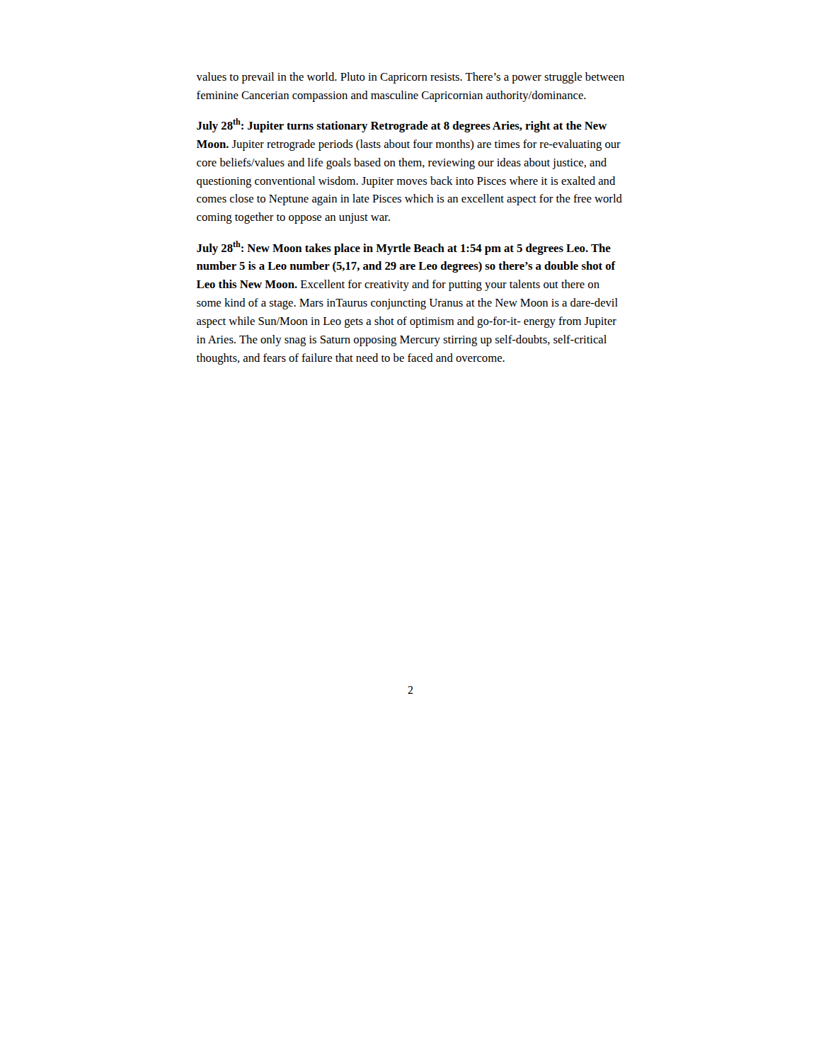values to prevail in the world. Pluto in Capricorn resists. There’s a power struggle between feminine Cancerian compassion and masculine Capricornian authority/dominance.
July 28th: Jupiter turns stationary Retrograde at 8 degrees Aries, right at the New Moon. Jupiter retrograde periods (lasts about four months) are times for re-evaluating our core beliefs/values and life goals based on them, reviewing our ideas about justice, and questioning conventional wisdom. Jupiter moves back into Pisces where it is exalted and comes close to Neptune again in late Pisces which is an excellent aspect for the free world coming together to oppose an unjust war.
July 28th: New Moon takes place in Myrtle Beach at 1:54 pm at 5 degrees Leo. The number 5 is a Leo number (5,17, and 29 are Leo degrees) so there’s a double shot of Leo this New Moon. Excellent for creativity and for putting your talents out there on some kind of a stage. Mars inTaurus conjuncting Uranus at the New Moon is a dare-devil aspect while Sun/Moon in Leo gets a shot of optimism and go-for-it- energy from Jupiter in Aries. The only snag is Saturn opposing Mercury stirring up self-doubts, self-critical thoughts, and fears of failure that need to be faced and overcome.
2